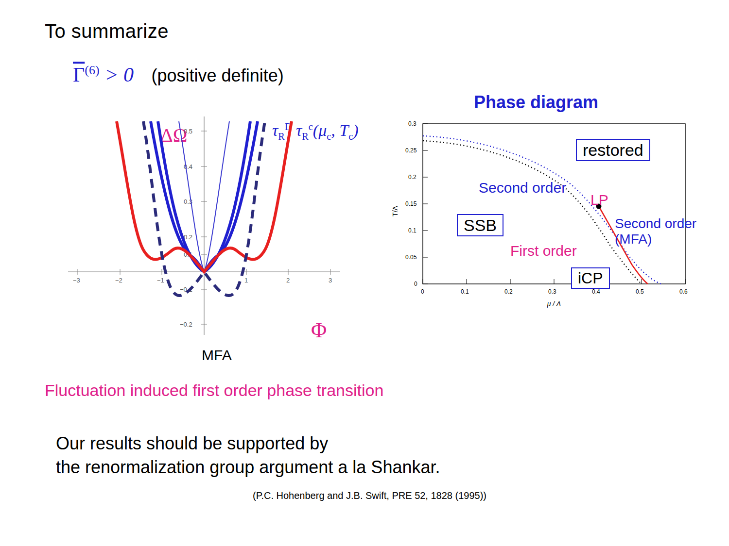To summarize
Γ(6) > 0 (positive definite)
Phase diagram
ΔΩ
τRD τRc(μc, Tc)
0.5 0.4 0.3 0.2 0.1 −0.1 −0.2 −3 −2 −1 1 2 3
Φ
MFA
0.3 0.25 0.2 0.15 0.1 0.05 0 0 0.1 0.2 0.3 0.4 0.5 0.6 T/Λ μ / Λ
restored
Second order
LP
SSB
Second order
(MFA)
First order
iCP
Fluctuation induced first order phase transition
Our results should be supported by
the renormalization group argument a la Shankar.
(P.C. Hohenberg and J.B. Swift, PRE 52, 1828 (1995))